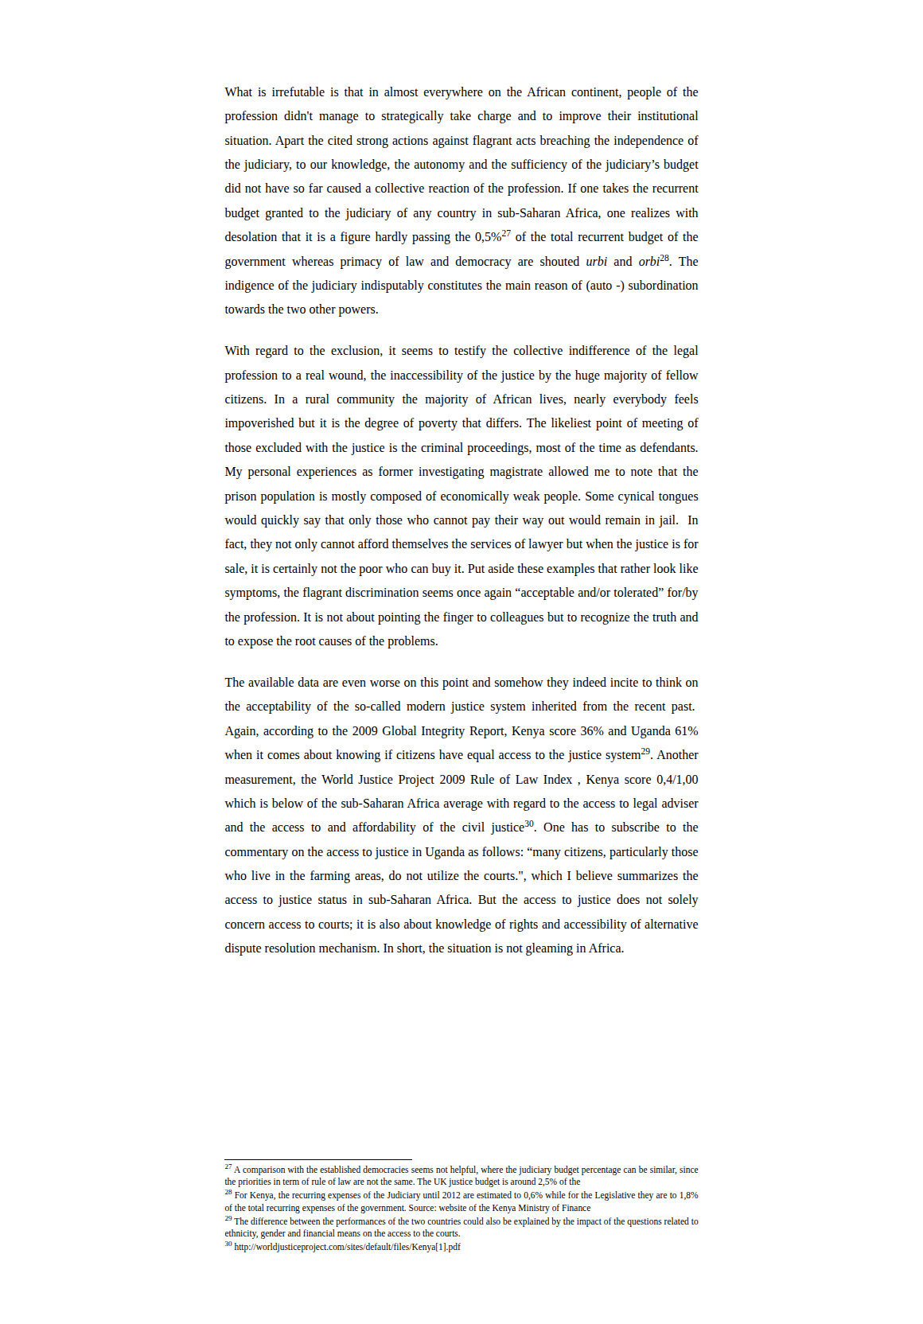What is irrefutable is that in almost everywhere on the African continent, people of the profession didn't manage to strategically take charge and to improve their institutional situation. Apart the cited strong actions against flagrant acts breaching the independence of the judiciary, to our knowledge, the autonomy and the sufficiency of the judiciary’s budget did not have so far caused a collective reaction of the profession. If one takes the recurrent budget granted to the judiciary of any country in sub-Saharan Africa, one realizes with desolation that it is a figure hardly passing the 0,5%27 of the total recurrent budget of the government whereas primacy of law and democracy are shouted urbi and orbi28. The indigence of the judiciary indisputably constitutes the main reason of (auto -) subordination towards the two other powers.
With regard to the exclusion, it seems to testify the collective indifference of the legal profession to a real wound, the inaccessibility of the justice by the huge majority of fellow citizens. In a rural community the majority of African lives, nearly everybody feels impoverished but it is the degree of poverty that differs. The likeliest point of meeting of those excluded with the justice is the criminal proceedings, most of the time as defendants. My personal experiences as former investigating magistrate allowed me to note that the prison population is mostly composed of economically weak people. Some cynical tongues would quickly say that only those who cannot pay their way out would remain in jail. In fact, they not only cannot afford themselves the services of lawyer but when the justice is for sale, it is certainly not the poor who can buy it. Put aside these examples that rather look like symptoms, the flagrant discrimination seems once again “acceptable and/or tolerated” for/by the profession. It is not about pointing the finger to colleagues but to recognize the truth and to expose the root causes of the problems.
The available data are even worse on this point and somehow they indeed incite to think on the acceptability of the so-called modern justice system inherited from the recent past. Again, according to the 2009 Global Integrity Report, Kenya score 36% and Uganda 61% when it comes about knowing if citizens have equal access to the justice system29. Another measurement, the World Justice Project 2009 Rule of Law Index , Kenya score 0,4/1,00 which is below of the sub-Saharan Africa average with regard to the access to legal adviser and the access to and affordability of the civil justice30. One has to subscribe to the commentary on the access to justice in Uganda as follows: “many citizens, particularly those who live in the farming areas, do not utilize the courts.", which I believe summarizes the access to justice status in sub-Saharan Africa. But the access to justice does not solely concern access to courts; it is also about knowledge of rights and accessibility of alternative dispute resolution mechanism. In short, the situation is not gleaming in Africa.
27 A comparison with the established democracies seems not helpful, where the judiciary budget percentage can be similar, since the priorities in term of rule of law are not the same. The UK justice budget is around 2,5% of the
28 For Kenya, the recurring expenses of the Judiciary until 2012 are estimated to 0,6% while for the Legislative they are to 1,8% of the total recurring expenses of the government. Source: website of the Kenya Ministry of Finance
29 The difference between the performances of the two countries could also be explained by the impact of the questions related to ethnicity, gender and financial means on the access to the courts.
30 http://worldjusticeproject.com/sites/default/files/Kenya[1].pdf